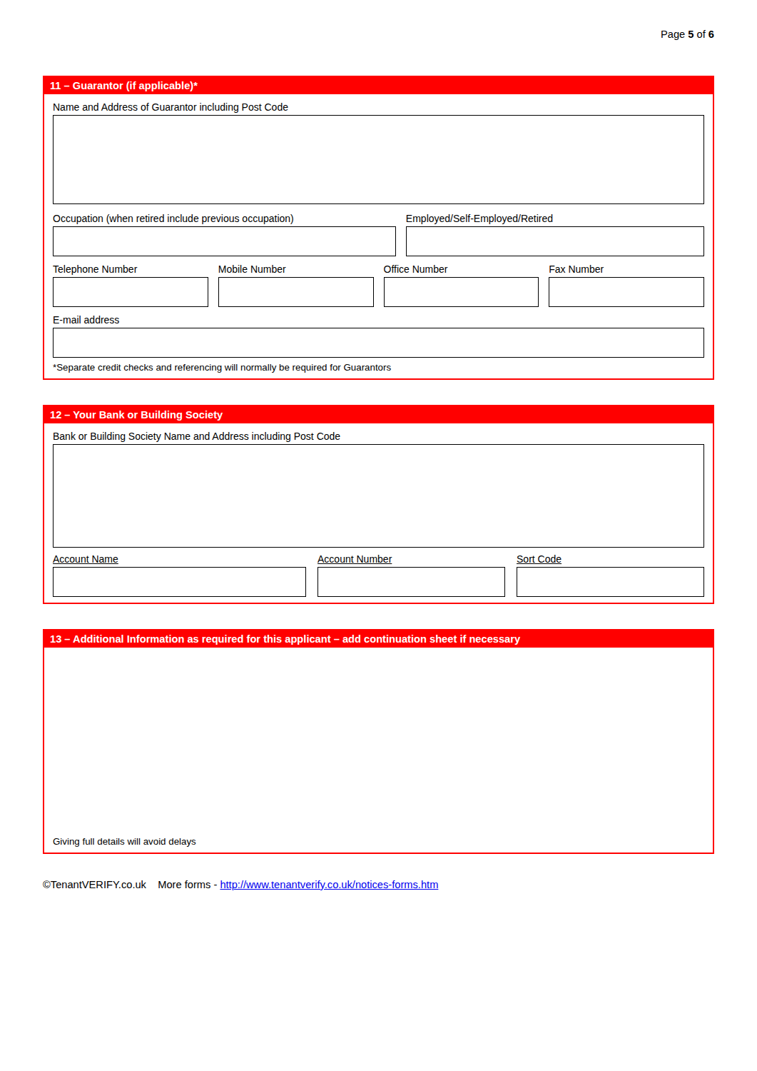Page 5 of 6
11 – Guarantor (if applicable)*
Name and Address of Guarantor including Post Code
Occupation (when retired include previous occupation)
Employed/Self-Employed/Retired
Telephone Number
Mobile Number
Office Number
Fax Number
E-mail address
*Separate credit checks and referencing will normally be required for Guarantors
12 – Your Bank or Building Society
Bank or Building Society Name and Address including Post Code
Account Name
Account Number
Sort Code
13 – Additional Information as required for this applicant – add continuation sheet if necessary
Giving full details will avoid delays
©TenantVERIFY.co.uk More forms - http://www.tenantverify.co.uk/notices-forms.htm